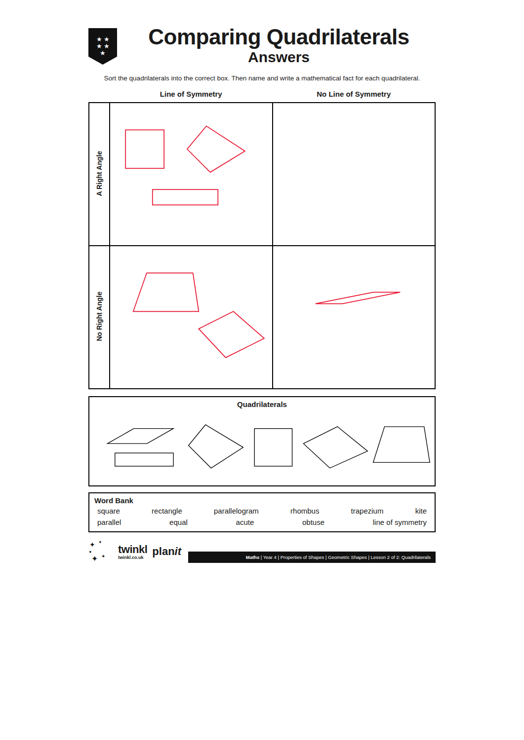★★
★★
★
Comparing Quadrilaterals
Answers
Sort the quadrilaterals into the correct box. Then name and write a mathematical fact for each quadrilateral.
| | Line of Symmetry | No Line of Symmetry |
| --- | --- | --- |
| A Right Angle | | |
| No Right Angle | | |
Quadrilaterals
Word Bank
square rectangle parallelogram rhombus trapezium kite
parallel equal acute obtuse line of symmetry
✦ ✦ ✦ ✦ ✦
twinkltwinkl.co.uk
planit
Maths | Year 4 | Properties of Shapes | Geometric Shapes | Lesson 2 of 2: Quadrilaterals